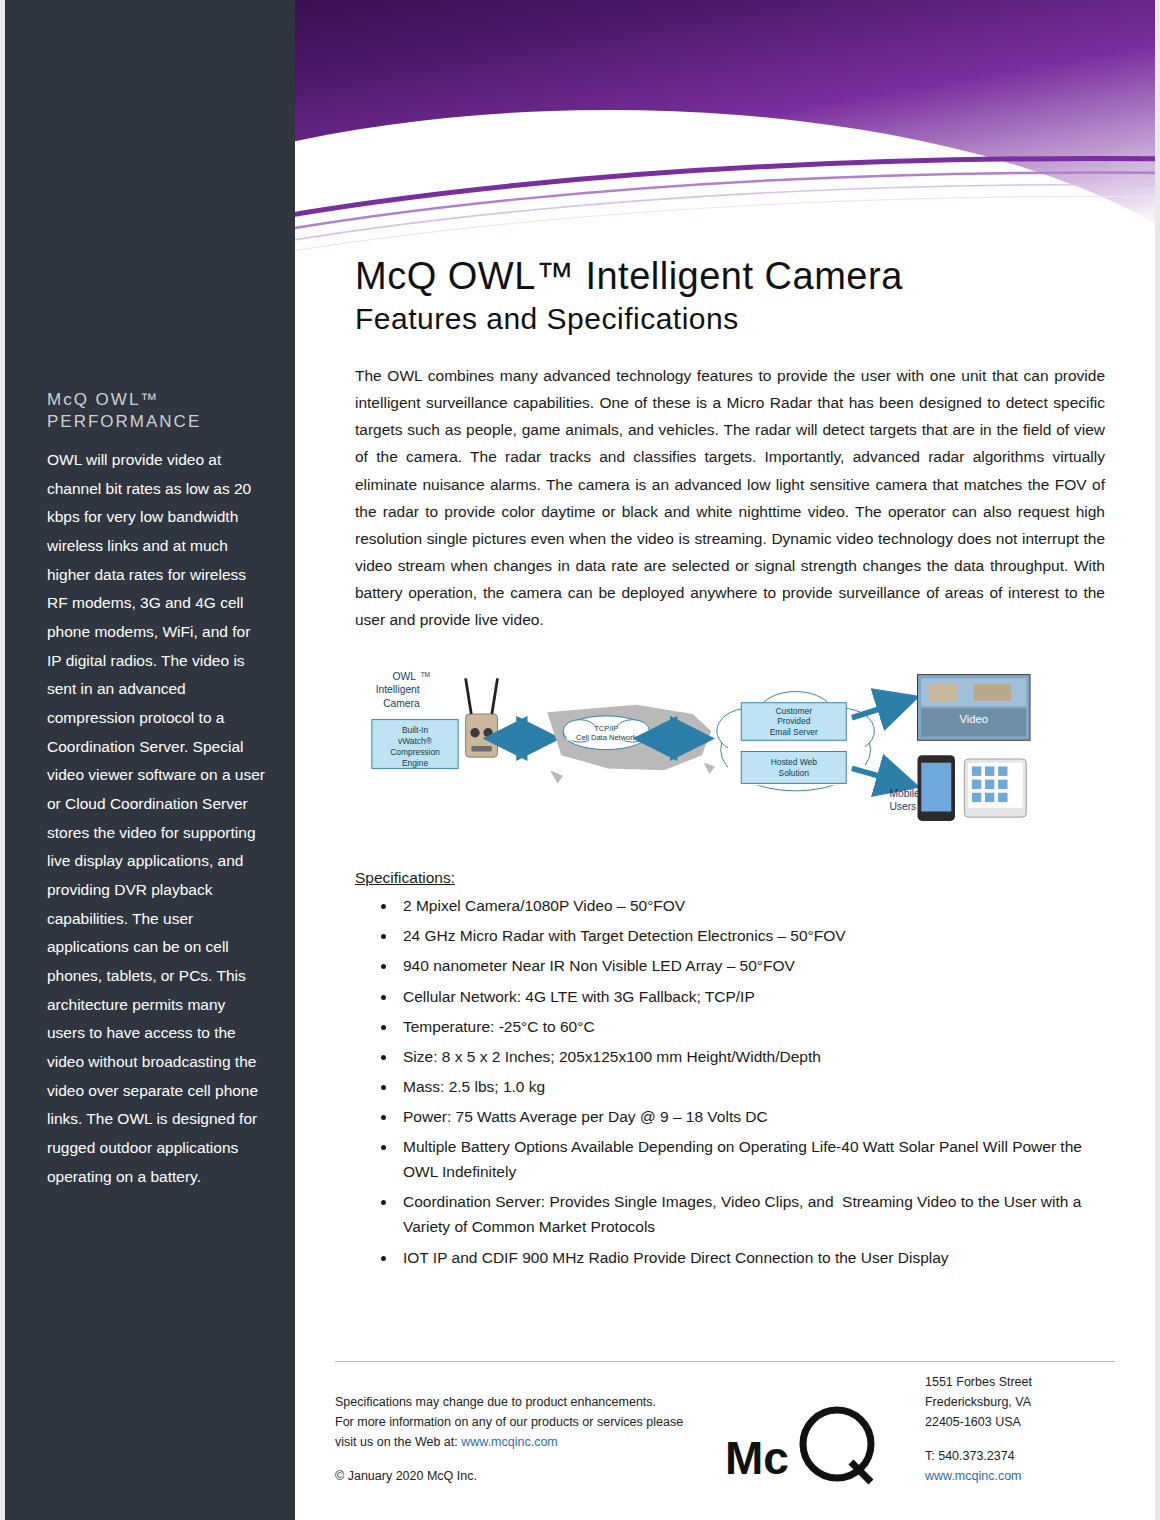McQ OWL™
PERFORMANCE
OWL will provide video at channel bit rates as low as 20 kbps for very low bandwidth wireless links and at much higher data rates for wireless RF modems, 3G and 4G cell phone modems, WiFi, and for IP digital radios. The video is sent in an advanced compression protocol to a Coordination Server. Special video viewer software on a user or Cloud Coordination Server stores the video for supporting live display applications, and providing DVR playback capabilities. The user applications can be on cell phones, tablets, or PCs. This architecture permits many users to have access to the video without broadcasting the video over separate cell phone links. The OWL is designed for rugged outdoor applications operating on a battery.
McQ OWL™ Intelligent Camera Features and Specifications
The OWL combines many advanced technology features to provide the user with one unit that can provide intelligent surveillance capabilities. One of these is a Micro Radar that has been designed to detect specific targets such as people, game animals, and vehicles. The radar will detect targets that are in the field of view of the camera. The radar tracks and classifies targets. Importantly, advanced radar algorithms virtually eliminate nuisance alarms. The camera is an advanced low light sensitive camera that matches the FOV of the radar to provide color daytime or black and white nighttime video. The operator can also request high resolution single pictures even when the video is streaming. Dynamic video technology does not interrupt the video stream when changes in data rate are selected or signal strength changes the data throughput. With battery operation, the camera can be deployed anywhere to provide surveillance of areas of interest to the user and provide live video.
OWL TM Intelligent Camera Built-In vWatch® Compression Engine TCP/IP Cell Data Network Customer Provided Email Server Hosted Web Solution Video Mobile Users
Specifications:
2 Mpixel Camera/1080P Video – 50°FOV
24 GHz Micro Radar with Target Detection Electronics – 50°FOV
940 nanometer Near IR Non Visible LED Array – 50°FOV
Cellular Network: 4G LTE with 3G Fallback; TCP/IP
Temperature: -25°C to 60°C
Size: 8 x 5 x 2 Inches; 205x125x100 mm Height/Width/Depth
Mass: 2.5 lbs; 1.0 kg
Power: 75 Watts Average per Day @ 9 – 18 Volts DC
Multiple Battery Options Available Depending on Operating Life-40 Watt Solar Panel Will Power the OWL Indefinitely
Coordination Server: Provides Single Images, Video Clips, and Streaming Video to the User with a Variety of Common Market Protocols
IOT IP and CDIF 900 MHz Radio Provide Direct Connection to the User Display
Specifications may change due to product enhancements.
For more information on any of our products or services please
visit us on the Web at: www.mcqinc.com
© January 2020 McQ Inc.
Mc
1551 Forbes Street
Fredericksburg, VA
22405-1603 USA
T: 540.373.2374
www.mcqinc.com